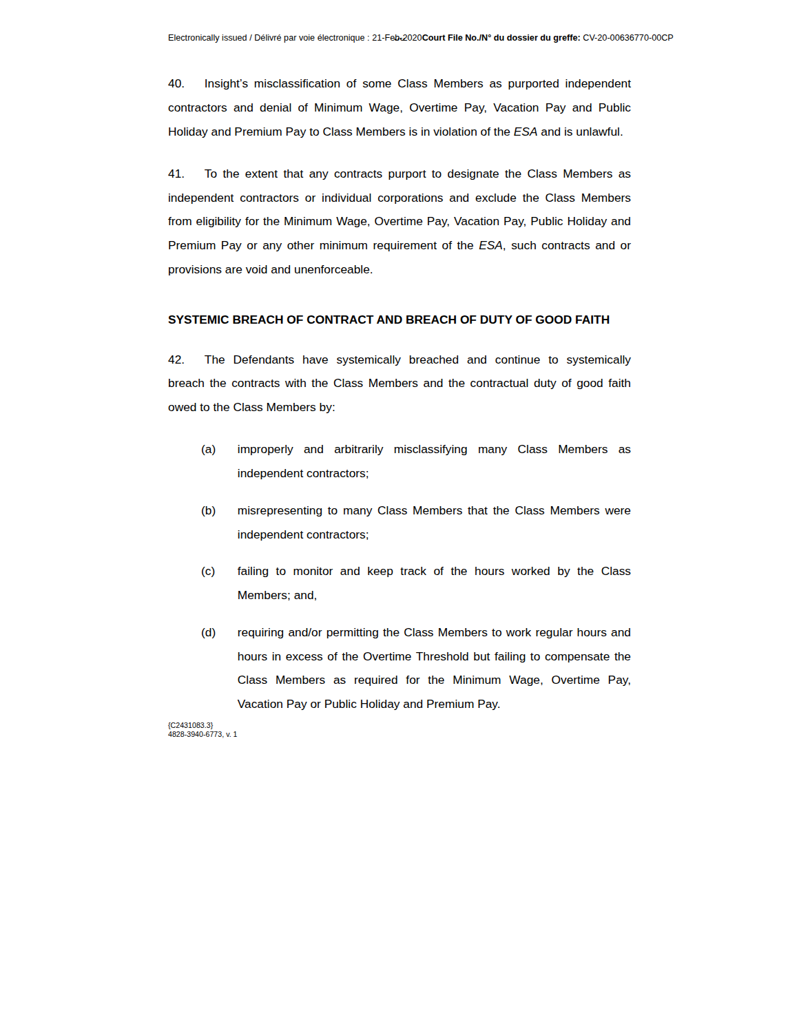Electronically issued / Délivré par voie électronique : 21-Feb-2020
Court File No./N° du dossier du greffe: CV-20-00636770-00CP
-30-
40. Insight’s misclassification of some Class Members as purported independent contractors and denial of Minimum Wage, Overtime Pay, Vacation Pay and Public Holiday and Premium Pay to Class Members is in violation of the ESA and is unlawful.
41. To the extent that any contracts purport to designate the Class Members as independent contractors or individual corporations and exclude the Class Members from eligibility for the Minimum Wage, Overtime Pay, Vacation Pay, Public Holiday and Premium Pay or any other minimum requirement of the ESA, such contracts and or provisions are void and unenforceable.
SYSTEMIC BREACH OF CONTRACT AND BREACH OF DUTY OF GOOD FAITH
42. The Defendants have systemically breached and continue to systemically breach the contracts with the Class Members and the contractual duty of good faith owed to the Class Members by:
(a) improperly and arbitrarily misclassifying many Class Members as independent contractors;
(b) misrepresenting to many Class Members that the Class Members were independent contractors;
(c) failing to monitor and keep track of the hours worked by the Class Members; and,
(d) requiring and/or permitting the Class Members to work regular hours and hours in excess of the Overtime Threshold but failing to compensate the Class Members as required for the Minimum Wage, Overtime Pay, Vacation Pay or Public Holiday and Premium Pay.
{C2431083.3}
4828-3940-6773, v. 1